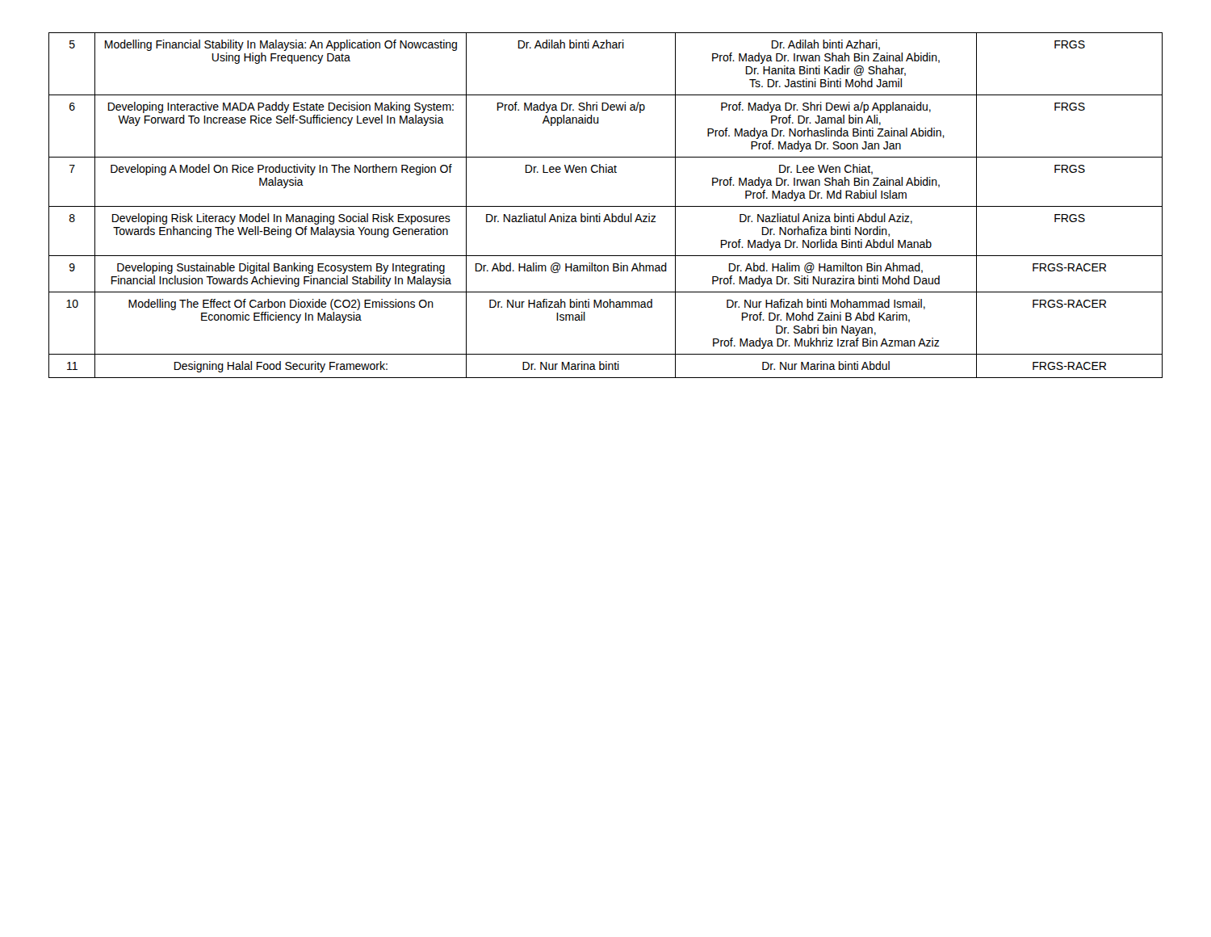| 5 | Modelling Financial Stability In Malaysia: An Application Of Nowcasting Using High Frequency Data | Dr. Adilah binti Azhari | Dr. Adilah binti Azhari, Prof. Madya Dr. Irwan Shah Bin Zainal Abidin, Dr. Hanita Binti Kadir @ Shahar, Ts. Dr. Jastini Binti Mohd Jamil | FRGS |
| 6 | Developing Interactive MADA Paddy Estate Decision Making System: Way Forward To Increase Rice Self-Sufficiency Level In Malaysia | Prof. Madya Dr. Shri Dewi a/p Applanaidu | Prof. Madya Dr. Shri Dewi a/p Applanaidu, Prof. Dr. Jamal bin Ali, Prof. Madya Dr. Norhaslinda Binti Zainal Abidin, Prof. Madya Dr. Soon Jan Jan | FRGS |
| 7 | Developing A Model On Rice Productivity In The Northern Region Of Malaysia | Dr. Lee Wen Chiat | Dr. Lee Wen Chiat, Prof. Madya Dr. Irwan Shah Bin Zainal Abidin, Prof. Madya Dr. Md Rabiul Islam | FRGS |
| 8 | Developing Risk Literacy Model In Managing Social Risk Exposures Towards Enhancing The Well-Being Of Malaysia Young Generation | Dr. Nazliatul Aniza binti Abdul Aziz | Dr. Nazliatul Aniza binti Abdul Aziz, Dr. Norhafiza binti Nordin, Prof. Madya Dr. Norlida Binti Abdul Manab | FRGS |
| 9 | Developing Sustainable Digital Banking Ecosystem By Integrating Financial Inclusion Towards Achieving Financial Stability In Malaysia | Dr. Abd. Halim @ Hamilton Bin Ahmad | Dr. Abd. Halim @ Hamilton Bin Ahmad, Prof. Madya Dr. Siti Nurazira binti Mohd Daud | FRGS-RACER |
| 10 | Modelling The Effect Of Carbon Dioxide (CO2) Emissions On Economic Efficiency In Malaysia | Dr. Nur Hafizah binti Mohammad Ismail | Dr. Nur Hafizah binti Mohammad Ismail, Prof. Dr. Mohd Zaini B Abd Karim, Dr. Sabri bin Nayan, Prof. Madya Dr. Mukhriz Izraf Bin Azman Aziz | FRGS-RACER |
| 11 | Designing Halal Food Security Framework: | Dr. Nur Marina binti | Dr. Nur Marina binti Abdul | FRGS-RACER |